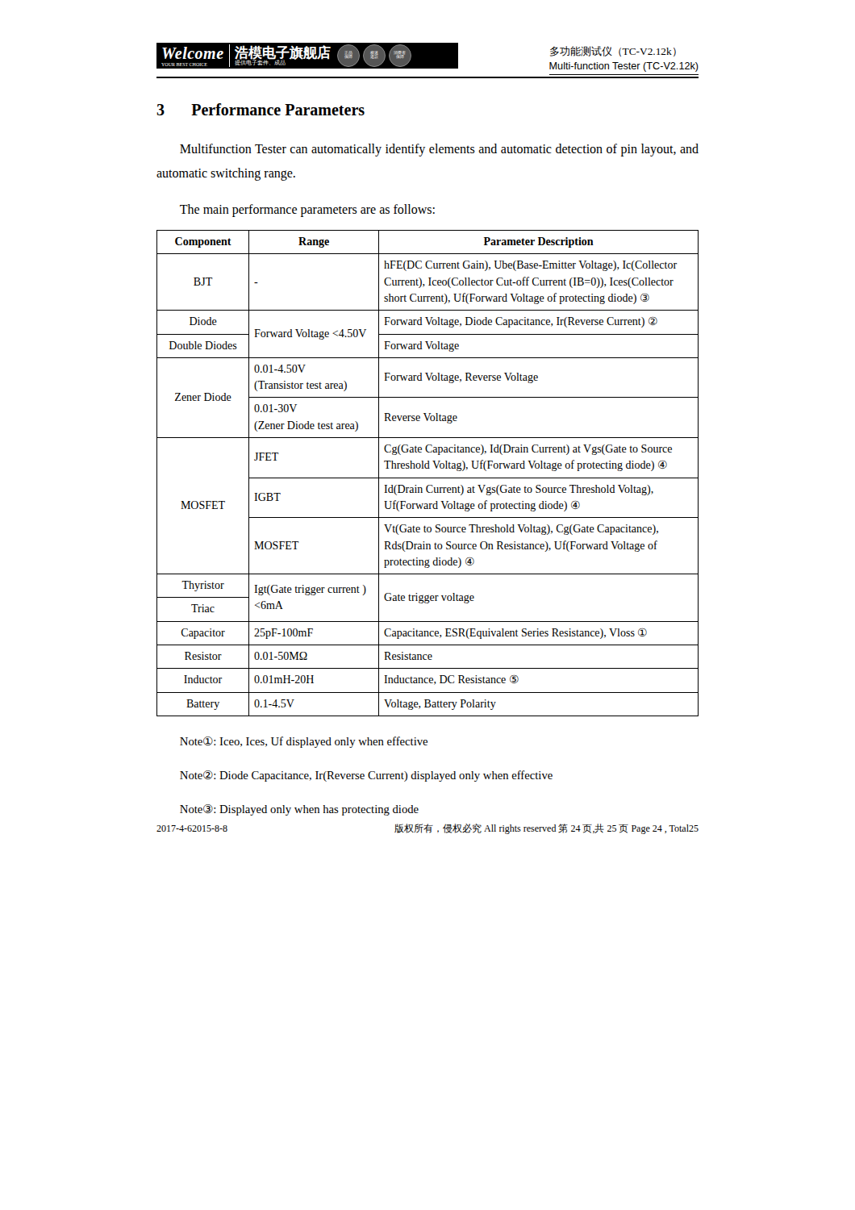Welcome YOUR BEST CHOICE
浩模电子旗舰店 提供电子套件、成品
正品
保障
极速
退款
消费者
保障
多功能测试仪（TC-V2.12k）
Multi-function Tester (TC-V2.12k)
3 Performance Parameters
Multifunction Tester can automatically identify elements and automatic detection of pin layout, and automatic switching range.
The main performance parameters are as follows:
| Component | Range | Parameter Description |
| --- | --- | --- |
| BJT | - | hFE(DC Current Gain), Ube(Base-Emitter Voltage), Ic(Collector Current), Iceo(Collector Cut-off Current (IB=0)), Ices(Collector short Current), Uf(Forward Voltage of protecting diode) ③ |
| Diode | Forward Voltage <4.50V | Forward Voltage, Diode Capacitance, Ir(Reverse Current) ② |
| Double Diodes | Forward Voltage |
| Zener Diode | 0.01-4.50V (Transistor test area) | Forward Voltage, Reverse Voltage |
| 0.01-30V (Zener Diode test area) | Reverse Voltage |
| MOSFET | JFET | Cg(Gate Capacitance), Id(Drain Current) at Vgs(Gate to Source Threshold Voltag), Uf(Forward Voltage of protecting diode) ④ |
| IGBT | Id(Drain Current) at Vgs(Gate to Source Threshold Voltag), Uf(Forward Voltage of protecting diode) ④ |
| MOSFET | Vt(Gate to Source Threshold Voltag), Cg(Gate Capacitance), Rds(Drain to Source On Resistance), Uf(Forward Voltage of protecting diode) ④ |
| Thyristor | Igt(Gate trigger current )<6mA | Gate trigger voltage |
| Triac |
| Capacitor | 25pF-100mF | Capacitance, ESR(Equivalent Series Resistance), Vloss ① |
| Resistor | 0.01-50MΩ | Resistance |
| Inductor | 0.01mH-20H | Inductance, DC Resistance ⑤ |
| Battery | 0.1-4.5V | Voltage, Battery Polarity |
Note①: Iceo, Ices, Uf displayed only when effective
Note②: Diode Capacitance, Ir(Reverse Current) displayed only when effective
Note③: Displayed only when has protecting diode
2017-4-62015-8-8
版权所有，侵权必究 All rights reserved 第 24 页,共 25 页 Page 24 , Total25